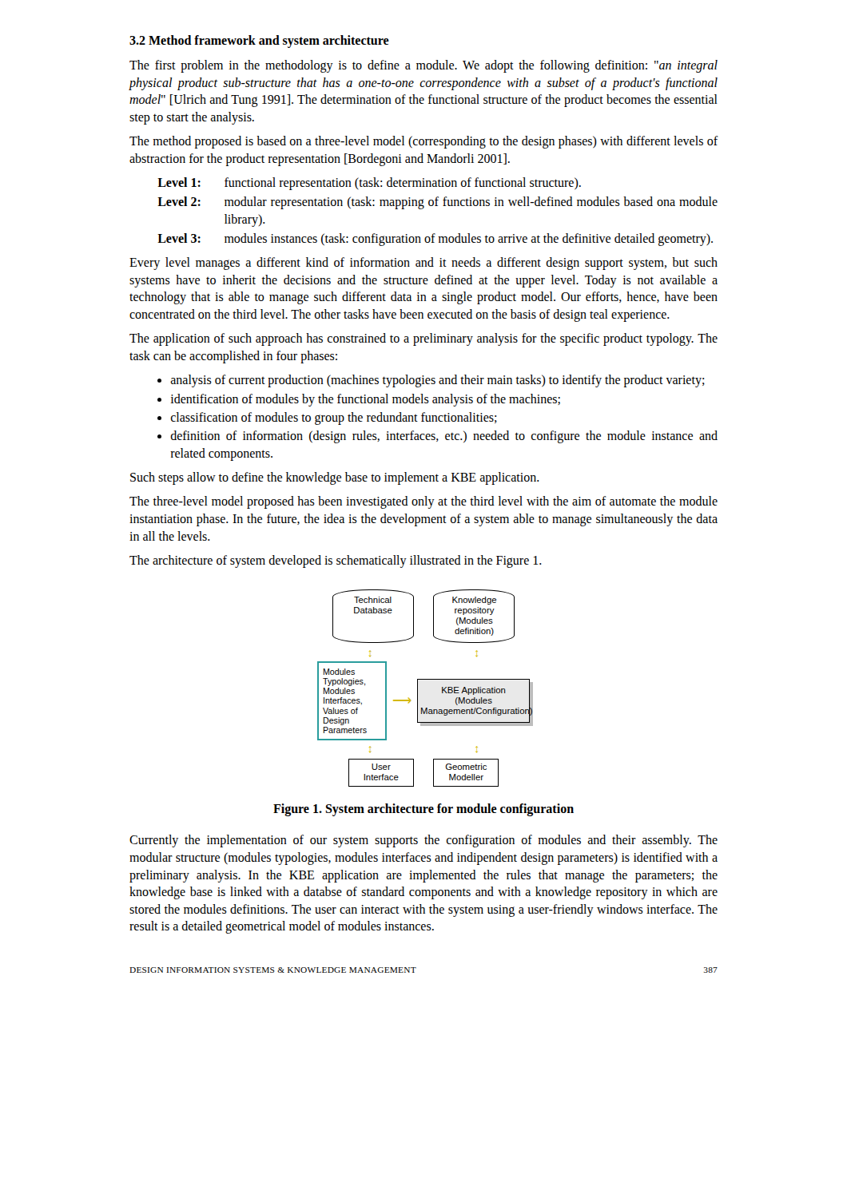3.2 Method framework and system architecture
The first problem in the methodology is to define a module. We adopt the following definition: "an integral physical product sub-structure that has a one-to-one correspondence with a subset of a product's functional model" [Ulrich and Tung 1991]. The determination of the functional structure of the product becomes the essential step to start the analysis.
The method proposed is based on a three-level model (corresponding to the design phases) with different levels of abstraction for the product representation [Bordegoni and Mandorli 2001].
Level 1:
functional representation (task: determination of functional structure).
Level 2:
modular representation (task: mapping of functions in well-defined modules based ona module library).
Level 3:
modules instances (task: configuration of modules to arrive at the definitive detailed geometry).
Every level manages a different kind of information and it needs a different design support system, but such systems have to inherit the decisions and the structure defined at the upper level. Today is not available a technology that is able to manage such different data in a single product model. Our efforts, hence, have been concentrated on the third level. The other tasks have been executed on the basis of design teal experience.
The application of such approach has constrained to a preliminary analysis for the specific product typology. The task can be accomplished in four phases:
analysis of current production (machines typologies and their main tasks) to identify the product variety;
identification of modules by the functional models analysis of the machines;
classification of modules to group the redundant functionalities;
definition of information (design rules, interfaces, etc.) needed to configure the module instance and related components.
Such steps allow to define the knowledge base to implement a KBE application.
The three-level model proposed has been investigated only at the third level with the aim of automate the module instantiation phase. In the future, the idea is the development of a system able to manage simultaneously the data in all the levels.
The architecture of system developed is schematically illustrated in the Figure 1.
Technical
Database
Knowledge
repository
(Modules
definition)
↕ ↕
Modules
Typologies,
Modules
Interfaces,
Values of
Design
Parameters
⟶
KBE Application
(Modules
Management/Configuration)
↕ ↕
User
Interface
Geometric
Modeller
Figure 1. System architecture for module configuration
Currently the implementation of our system supports the configuration of modules and their assembly. The modular structure (modules typologies, modules interfaces and indipendent design parameters) is identified with a preliminary analysis. In the KBE application are implemented the rules that manage the parameters; the knowledge base is linked with a databse of standard components and with a knowledge repository in which are stored the modules definitions. The user can interact with the system using a user-friendly windows interface. The result is a detailed geometrical model of modules instances.
DESIGN INFORMATION SYSTEMS & KNOWLEDGE MANAGEMENT 387